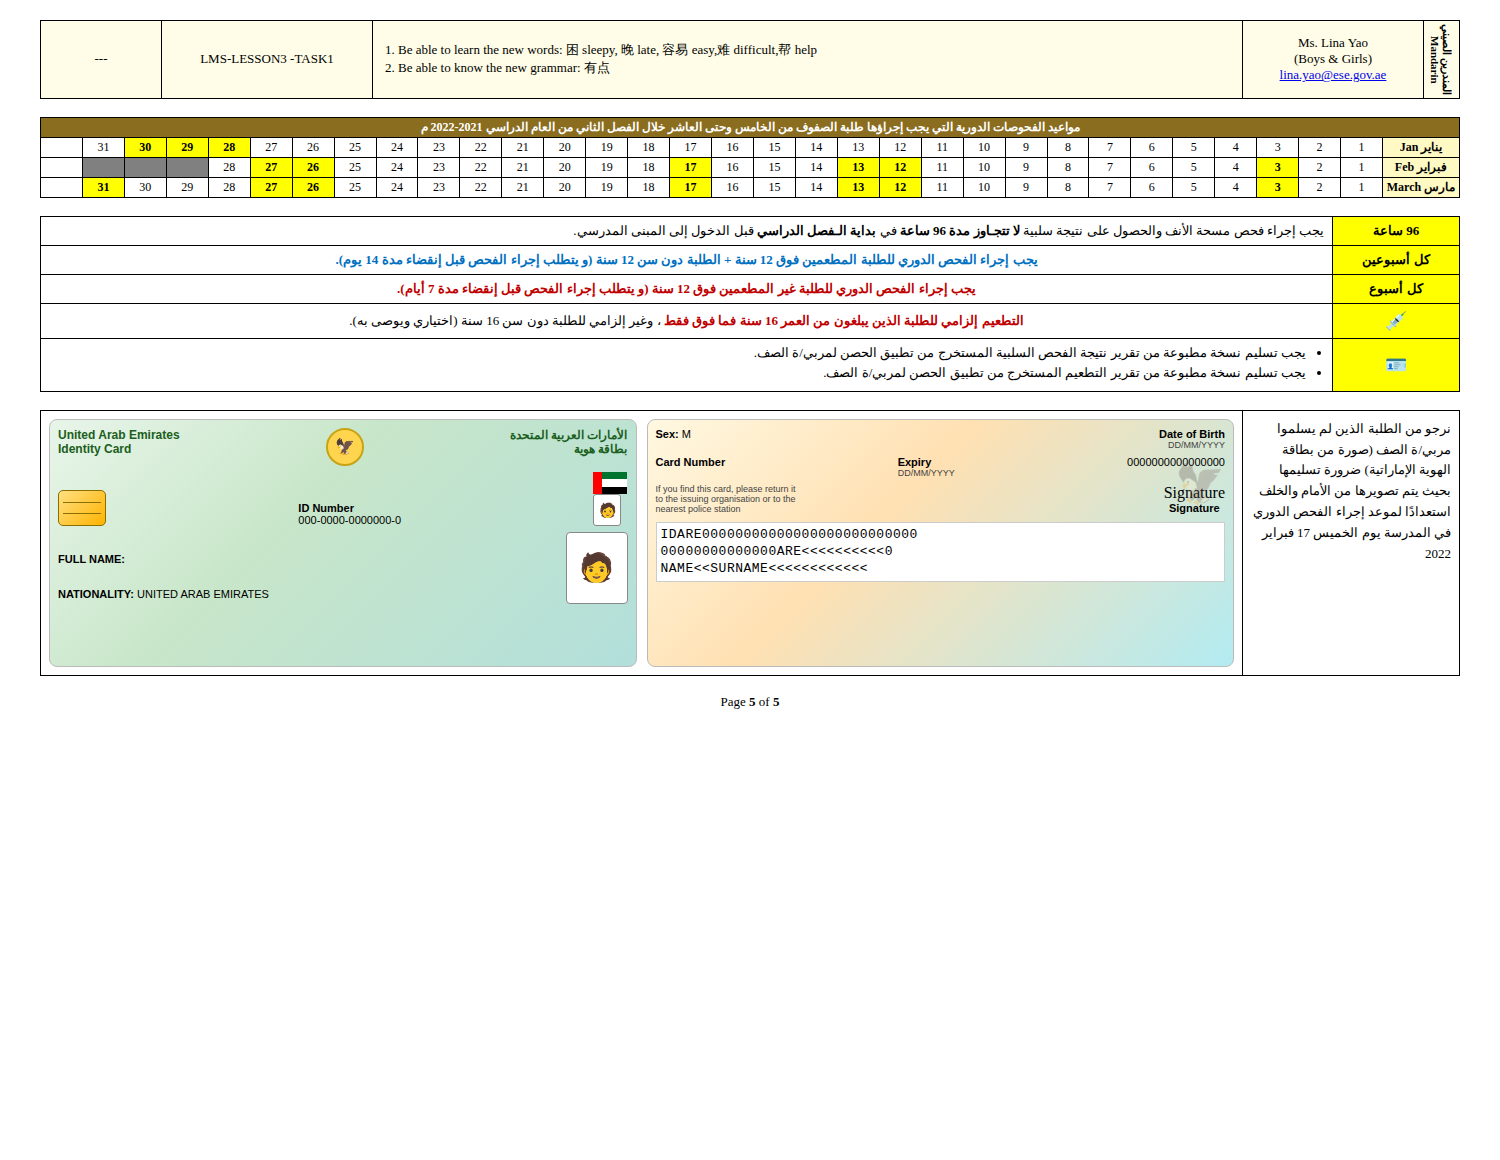| المندرين الصيني Mandarin | Ms. Lina Yao (Boys & Girls) lina.yao@ese.gov.ae | Be able to learn the new words: 困 sleepy, 晚 late, 容易 easy,难 difficult,帮 help Be able to know the new grammar: 有点 | LMS-LESSON3 -TASK1 | --- |
| مواعيد الفحوصات الدورية التي يجب إجراؤها طلبة الصفوف من الخامس وحتى العاشر خلال الفصل الثاني من العام الدراسي 2021-2022 م |
| يناير Jan | 1 | 2 | 3 | 4 | 5 | 6 | 7 | 8 | 9 | 10 | 11 | 12 | 13 | 14 | 15 | 16 | 17 | 18 | 19 | 20 | 21 | 22 | 23 | 24 | 25 | 26 | 27 | 28 | 29 | 30 | 31 | |
| فبراير Feb | 1 | 2 | 3 | 4 | 5 | 6 | 7 | 8 | 9 | 10 | 11 | 12 | 13 | 14 | 15 | 16 | 17 | 18 | 19 | 20 | 21 | 22 | 23 | 24 | 25 | 26 | 27 | 28 | | | | |
| مارس March | 1 | 2 | 3 | 4 | 5 | 6 | 7 | 8 | 9 | 10 | 11 | 12 | 13 | 14 | 15 | 16 | 17 | 18 | 19 | 20 | 21 | 22 | 23 | 24 | 25 | 26 | 27 | 28 | 29 | 30 | 31 | |
| 96 ساعة | يجب إجراء فحص مسحة الأنف والحصول على نتيجة سلبية لا تتجـاوز مدة 96 ساعة في بداية الـفصل الدراسي قبل الدخول إلى المبنى المدرسي. |
| كل أسبوعين | يجب إجراء الفحص الدوري للطلبة المطعمين فوق 12 سنة + الطلبة دون سن 12 سنة (و يتطلب إجراء الفحص قبل إنقضاء مدة 14 يوم). |
| كل أسبوع | يجب إجراء الفحص الدوري للطلبة غير المطعمين فوق 12 سنة (و يتطلب إجراء الفحص قبل إنقضاء مدة 7 أيام). |
| 💉 | التطعيم إلزامي للطلبة الذين يبلغون من العمر 16 سنة فما فوق فقط ، وغير إلزامي للطلبة دون سن 16 سنة (اختياري ويوصى به). |
| 🪪 | يجب تسليم نسخة مطبوعة من تقرير نتيجة الفحص السلبية المستخرج من تطبيق الحصن لمربي/ة الصف. يجب تسليم نسخة مطبوعة من تقرير التطعيم المستخرج من تطبيق الحصن لمربي/ة الصف. |
| نرجو من الطلبة الذين لم يسلموا مربي/ة الصف (صورة من بطاقة الهوية الإماراتية) ضرورة تسليمها بحيث يتم تصويرها من الأمام والخلف استعدادًا لموعد إجراء الفحص الدوري في المدرسة يوم الخميس 17 فبراير 2022 | United Arab Emirates Identity Card 🦅 الأمارات العربية المتحدة بطاقة هوية ID Number 000-0000-0000000-0 🧑 FULL NAME: NATIONALITY: UNITED ARAB EMIRATES 🧑 🦅 Sex: M Date of Birth DD/MM/YYYY Card Number Expiry DD/MM/YYYY 0000000000000000 If you find this card, please return it to the issuing organisation or to the nearest police station Signature Signature IDARE00000000000000000000000000 00000000000000ARE<<<<<<<<<<0 NAME<<SURNAME<<<<<<<<<<<< |
Page 5 of 5